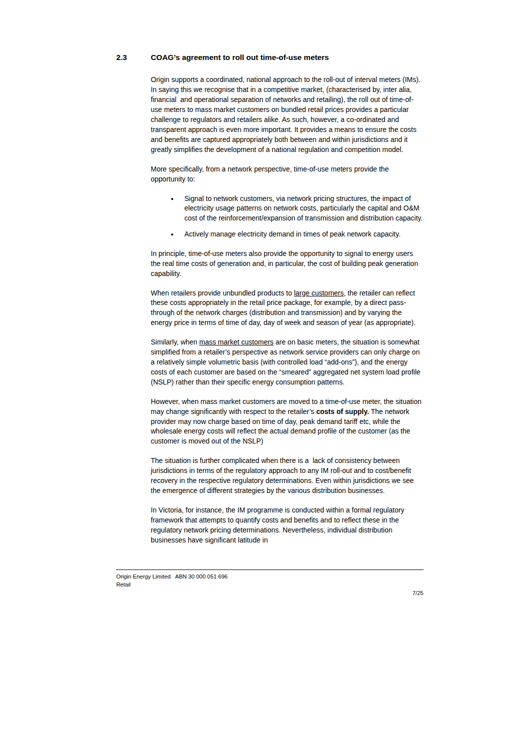2.3 COAG’s agreement to roll out time-of-use meters
Origin supports a coordinated, national approach to the roll-out of interval meters (IMs). In saying this we recognise that in a competitive market, (characterised by, inter alia, financial and operational separation of networks and retailing), the roll out of time-of-use meters to mass market customers on bundled retail prices provides a particular challenge to regulators and retailers alike. As such, however, a co-ordinated and transparent approach is even more important. It provides a means to ensure the costs and benefits are captured appropriately both between and within jurisdictions and it greatly simplifies the development of a national regulation and competition model.
More specifically, from a network perspective, time-of-use meters provide the opportunity to:
Signal to network customers, via network pricing structures, the impact of electricity usage patterns on network costs, particularly the capital and O&M cost of the reinforcement/expansion of transmission and distribution capacity.
Actively manage electricity demand in times of peak network capacity.
In principle, time-of-use meters also provide the opportunity to signal to energy users the real time costs of generation and, in particular, the cost of building peak generation capability.
When retailers provide unbundled products to large customers, the retailer can reflect these costs appropriately in the retail price package, for example, by a direct pass-through of the network charges (distribution and transmission) and by varying the energy price in terms of time of day, day of week and season of year (as appropriate).
Similarly, when mass market customers are on basic meters, the situation is somewhat simplified from a retailer’s perspective as network service providers can only charge on a relatively simple volumetric basis (with controlled load “add-ons”), and the energy costs of each customer are based on the “smeared” aggregated net system load profile (NSLP) rather than their specific energy consumption patterns.
However, when mass market customers are moved to a time-of-use meter, the situation may change significantly with respect to the retailer’s costs of supply. The network provider may now charge based on time of day, peak demand tariff etc, while the wholesale energy costs will reflect the actual demand profile of the customer (as the customer is moved out of the NSLP)
The situation is further complicated when there is a lack of consistency between jurisdictions in terms of the regulatory approach to any IM roll-out and to cost/benefit recovery in the respective regulatory determinations. Even within jurisdictions we see the emergence of different strategies by the various distribution businesses.
In Victoria, for instance, the IM programme is conducted within a formal regulatory framework that attempts to quantify costs and benefits and to reflect these in the regulatory network pricing determinations. Nevertheless, individual distribution businesses have significant latitude in
Origin Energy Limited ABN 30 000 051 696 Retail
7/25